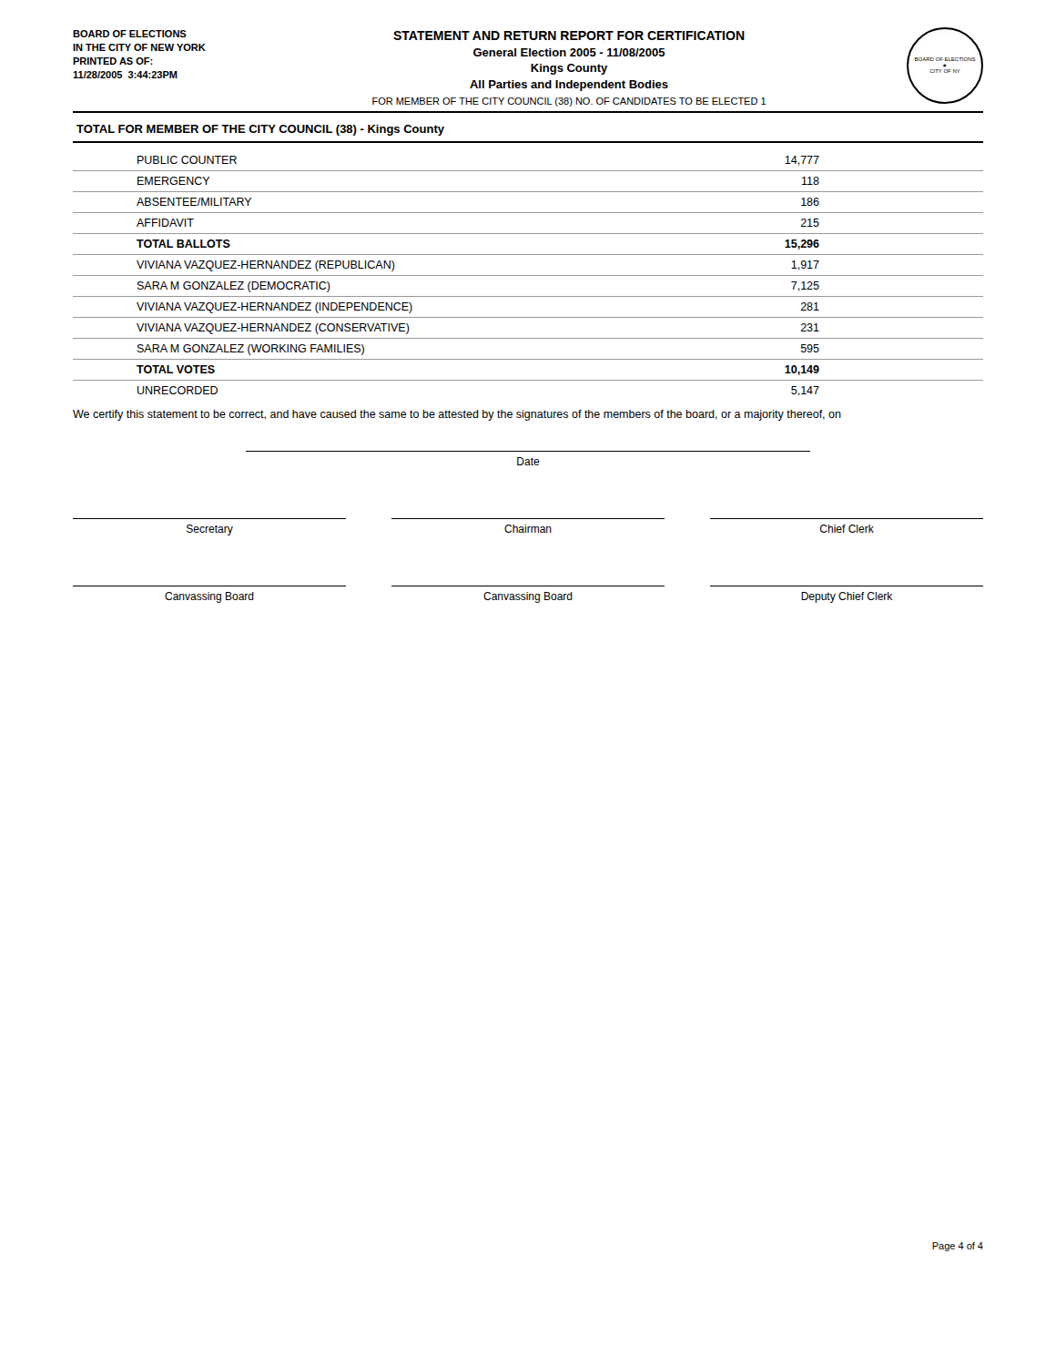BOARD OF ELECTIONS
IN THE CITY OF NEW YORK
PRINTED AS OF:
11/28/2005 3:44:23PM
STATEMENT AND RETURN REPORT FOR CERTIFICATION
General Election 2005 - 11/08/2005
Kings County
All Parties and Independent Bodies
FOR MEMBER OF THE CITY COUNCIL (38) NO. OF CANDIDATES TO BE ELECTED 1
BOARD OF ELECTIONS
★
CITY OF NY
TOTAL FOR MEMBER OF THE CITY COUNCIL (38) - Kings County
| PUBLIC COUNTER | 14,777 |
| EMERGENCY | 118 |
| ABSENTEE/MILITARY | 186 |
| AFFIDAVIT | 215 |
| TOTAL BALLOTS | 15,296 |
| VIVIANA VAZQUEZ-HERNANDEZ (REPUBLICAN) | 1,917 |
| SARA M GONZALEZ (DEMOCRATIC) | 7,125 |
| VIVIANA VAZQUEZ-HERNANDEZ (INDEPENDENCE) | 281 |
| VIVIANA VAZQUEZ-HERNANDEZ (CONSERVATIVE) | 231 |
| SARA M GONZALEZ (WORKING FAMILIES) | 595 |
| TOTAL VOTES | 10,149 |
| UNRECORDED | 5,147 |
We certify this statement to be correct, and have caused the same to be attested by the signatures of the members of the board, or a majority thereof, on
Date
Secretary
Chairman
Chief Clerk
Canvassing Board
Canvassing Board
Deputy Chief Clerk
Page 4 of 4